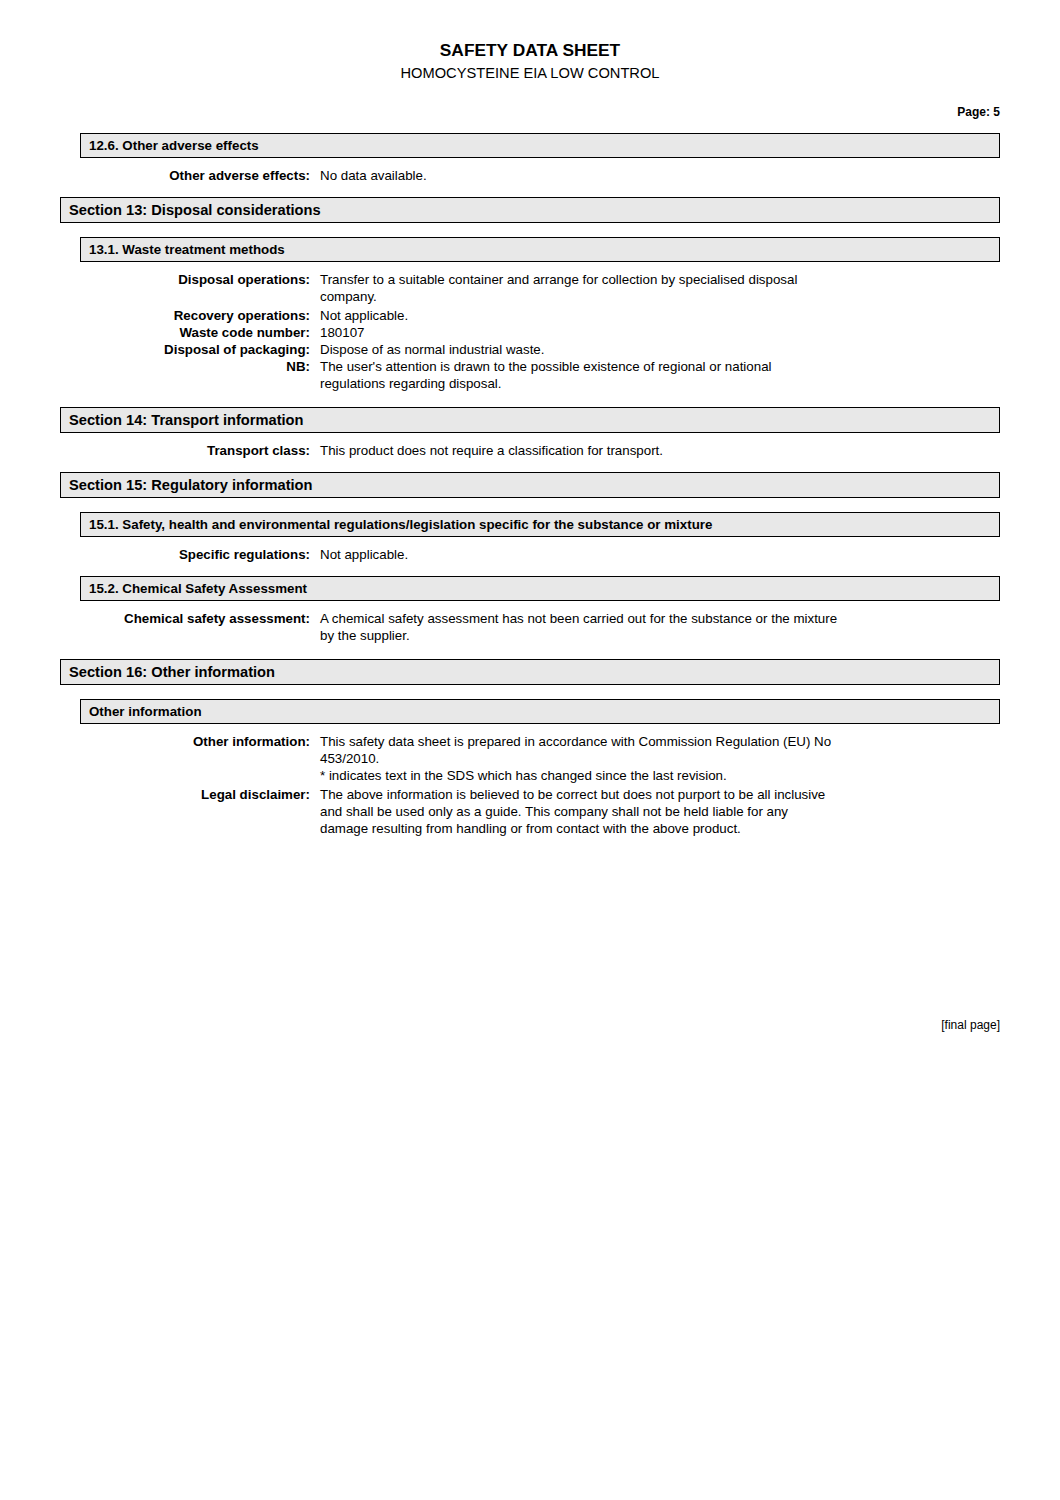SAFETY DATA SHEET
HOMOCYSTEINE EIA LOW CONTROL
Page: 5
12.6. Other adverse effects
Other adverse effects:
No data available.
Section 13: Disposal considerations
13.1. Waste treatment methods
Disposal operations:
Transfer to a suitable container and arrange for collection by specialised disposal
company.
Recovery operations:
Not applicable.
Waste code number:
180107
Disposal of packaging:
Dispose of as normal industrial waste.
NB:
The user's attention is drawn to the possible existence of regional or national
regulations regarding disposal.
Section 14: Transport information
Transport class:
This product does not require a classification for transport.
Section 15: Regulatory information
15.1. Safety, health and environmental regulations/legislation specific for the substance or mixture
Specific regulations:
Not applicable.
15.2. Chemical Safety Assessment
Chemical safety assessment:
A chemical safety assessment has not been carried out for the substance or the mixture
by the supplier.
Section 16: Other information
Other information
Other information:
This safety data sheet is prepared in accordance with Commission Regulation (EU) No
453/2010.
* indicates text in the SDS which has changed since the last revision.
Legal disclaimer:
The above information is believed to be correct but does not purport to be all inclusive
and shall be used only as a guide. This company shall not be held liable for any
damage resulting from handling or from contact with the above product.
[final page]